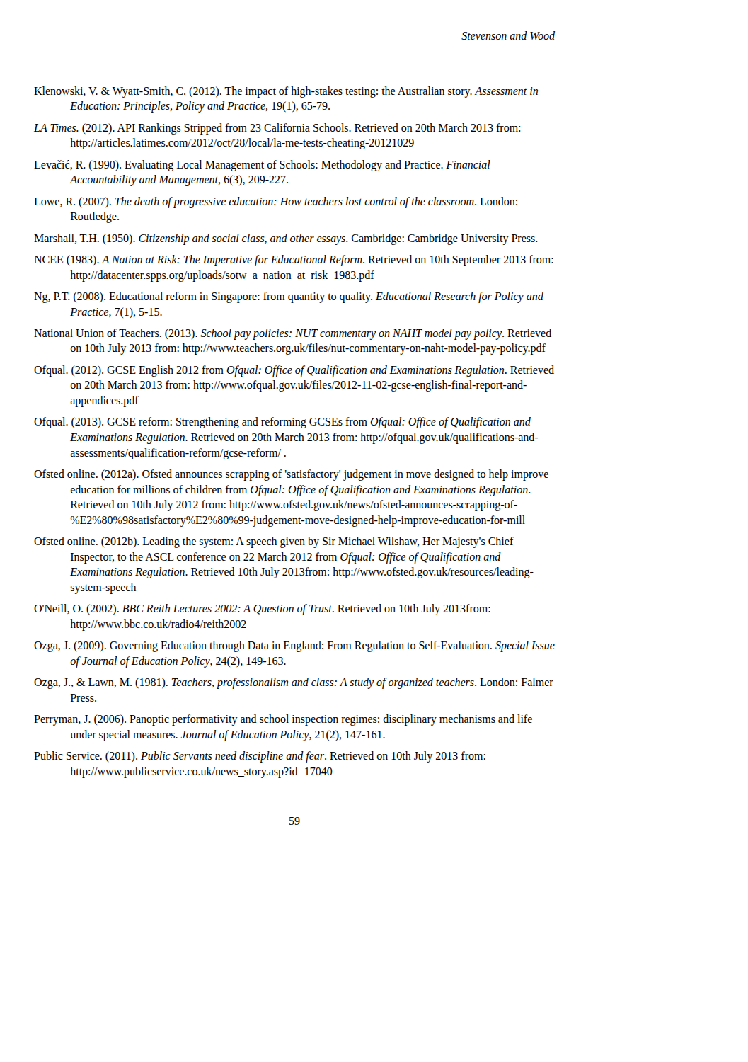Stevenson and Wood
Klenowski, V. & Wyatt-Smith, C. (2012). The impact of high-stakes testing: the Australian story. Assessment in Education: Principles, Policy and Practice, 19(1), 65-79.
LA Times. (2012). API Rankings Stripped from 23 California Schools. Retrieved on 20th March 2013 from: http://articles.latimes.com/2012/oct/28/local/la-me-tests-cheating-20121029
Levačić, R. (1990). Evaluating Local Management of Schools: Methodology and Practice. Financial Accountability and Management, 6(3), 209-227.
Lowe, R. (2007). The death of progressive education: How teachers lost control of the classroom. London: Routledge.
Marshall, T.H. (1950). Citizenship and social class, and other essays. Cambridge: Cambridge University Press.
NCEE (1983). A Nation at Risk: The Imperative for Educational Reform. Retrieved on 10th September 2013 from: http://datacenter.spps.org/uploads/sotw_a_nation_at_risk_1983.pdf
Ng, P.T. (2008). Educational reform in Singapore: from quantity to quality. Educational Research for Policy and Practice, 7(1), 5-15.
National Union of Teachers. (2013). School pay policies: NUT commentary on NAHT model pay policy. Retrieved on 10th July 2013 from: http://www.teachers.org.uk/files/nut-commentary-on-naht-model-pay-policy.pdf
Ofqual. (2012). GCSE English 2012 from Ofqual: Office of Qualification and Examinations Regulation. Retrieved on 20th March 2013 from: http://www.ofqual.gov.uk/files/2012-11-02-gcse-english-final-report-and-appendices.pdf
Ofqual. (2013). GCSE reform: Strengthening and reforming GCSEs from Ofqual: Office of Qualification and Examinations Regulation. Retrieved on 20th March 2013 from: http://ofqual.gov.uk/qualifications-and-assessments/qualification-reform/gcse-reform/ .
Ofsted online. (2012a). Ofsted announces scrapping of 'satisfactory' judgement in move designed to help improve education for millions of children from Ofqual: Office of Qualification and Examinations Regulation. Retrieved on 10th July 2012 from: http://www.ofsted.gov.uk/news/ofsted-announces-scrapping-of-%E2%80%98satisfactory%E2%80%99-judgement-move-designed-help-improve-education-for-mill
Ofsted online. (2012b). Leading the system: A speech given by Sir Michael Wilshaw, Her Majesty's Chief Inspector, to the ASCL conference on 22 March 2012 from Ofqual: Office of Qualification and Examinations Regulation. Retrieved 10th July 2013from: http://www.ofsted.gov.uk/resources/leading-system-speech
O'Neill, O. (2002). BBC Reith Lectures 2002: A Question of Trust. Retrieved on 10th July 2013from: http://www.bbc.co.uk/radio4/reith2002
Ozga, J. (2009). Governing Education through Data in England: From Regulation to Self-Evaluation. Special Issue of Journal of Education Policy, 24(2), 149-163.
Ozga, J., & Lawn, M. (1981). Teachers, professionalism and class: A study of organized teachers. London: Falmer Press.
Perryman, J. (2006). Panoptic performativity and school inspection regimes: disciplinary mechanisms and life under special measures. Journal of Education Policy, 21(2), 147-161.
Public Service. (2011). Public Servants need discipline and fear. Retrieved on 10th July 2013 from: http://www.publicservice.co.uk/news_story.asp?id=17040
59